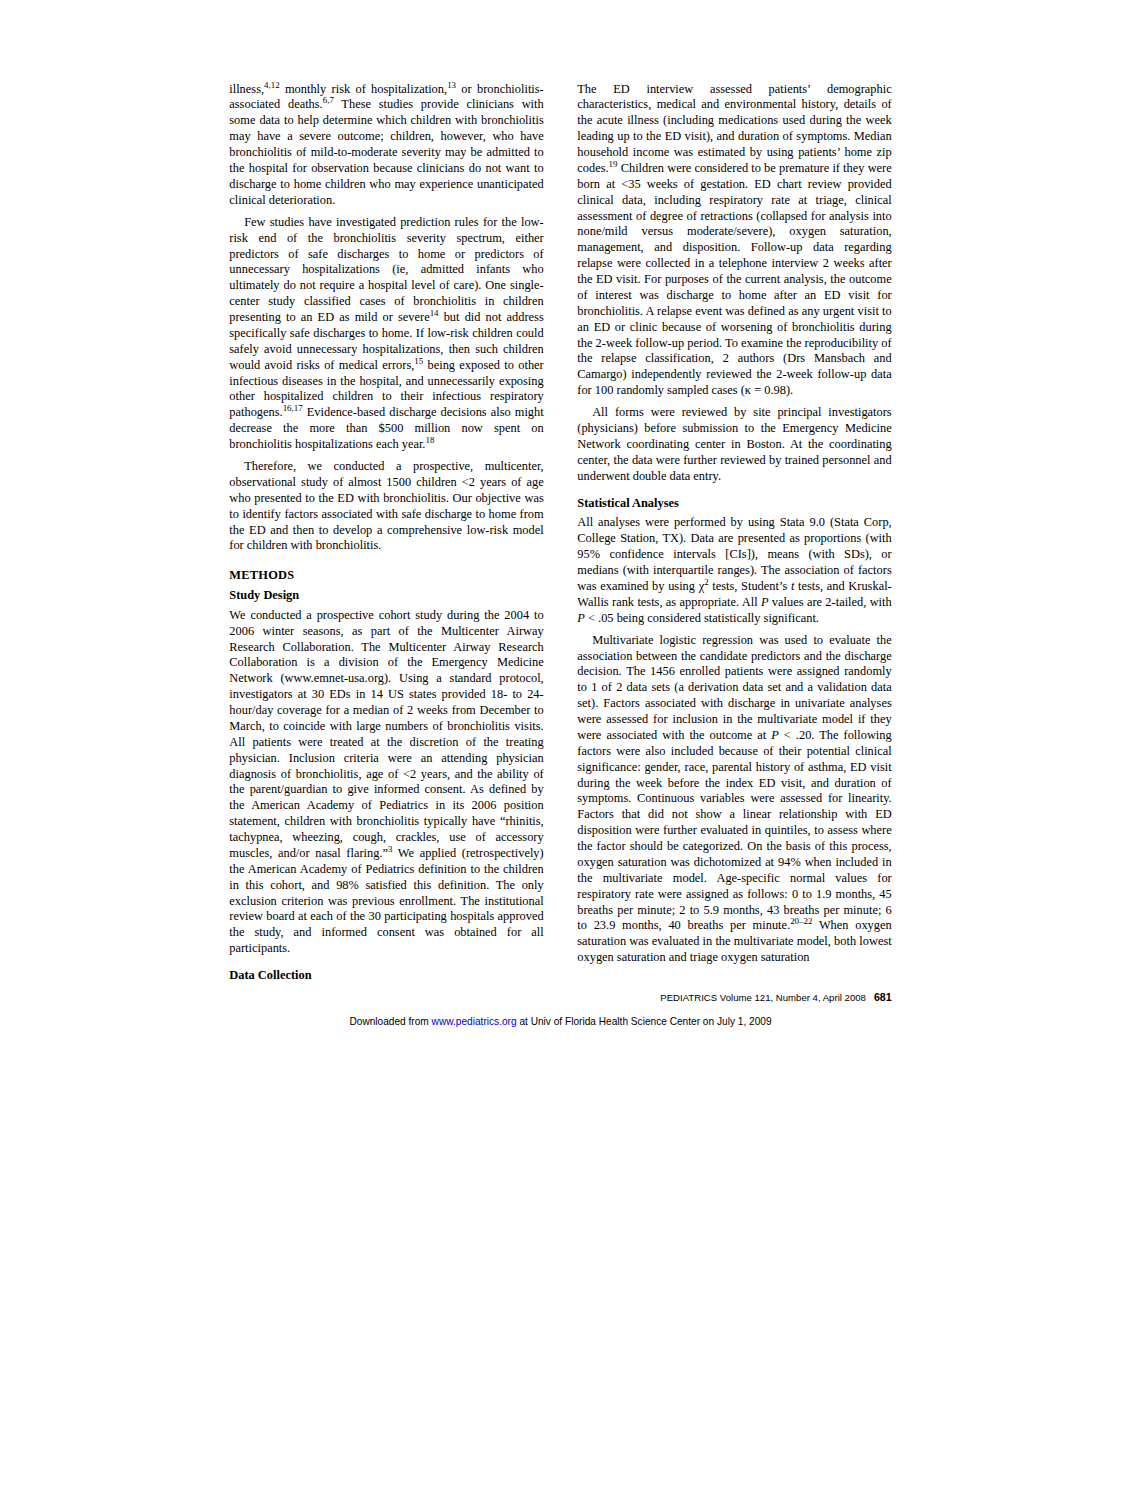illness,4,12 monthly risk of hospitalization,13 or bronchiolitis-associated deaths.6,7 These studies provide clinicians with some data to help determine which children with bronchiolitis may have a severe outcome; children, however, who have bronchiolitis of mild-to-moderate severity may be admitted to the hospital for observation because clinicians do not want to discharge to home children who may experience unanticipated clinical deterioration.
Few studies have investigated prediction rules for the low-risk end of the bronchiolitis severity spectrum, either predictors of safe discharges to home or predictors of unnecessary hospitalizations (ie, admitted infants who ultimately do not require a hospital level of care). One single-center study classified cases of bronchiolitis in children presenting to an ED as mild or severe14 but did not address specifically safe discharges to home. If low-risk children could safely avoid unnecessary hospitalizations, then such children would avoid risks of medical errors,15 being exposed to other infectious diseases in the hospital, and unnecessarily exposing other hospitalized children to their infectious respiratory pathogens.16,17 Evidence-based discharge decisions also might decrease the more than $500 million now spent on bronchiolitis hospitalizations each year.18
Therefore, we conducted a prospective, multicenter, observational study of almost 1500 children <2 years of age who presented to the ED with bronchiolitis. Our objective was to identify factors associated with safe discharge to home from the ED and then to develop a comprehensive low-risk model for children with bronchiolitis.
METHODS
Study Design
We conducted a prospective cohort study during the 2004 to 2006 winter seasons, as part of the Multicenter Airway Research Collaboration. The Multicenter Airway Research Collaboration is a division of the Emergency Medicine Network (www.emnet-usa.org). Using a standard protocol, investigators at 30 EDs in 14 US states provided 18- to 24-hour/day coverage for a median of 2 weeks from December to March, to coincide with large numbers of bronchiolitis visits. All patients were treated at the discretion of the treating physician. Inclusion criteria were an attending physician diagnosis of bronchiolitis, age of <2 years, and the ability of the parent/guardian to give informed consent. As defined by the American Academy of Pediatrics in its 2006 position statement, children with bronchiolitis typically have “rhinitis, tachypnea, wheezing, cough, crackles, use of accessory muscles, and/or nasal flaring.”3 We applied (retrospectively) the American Academy of Pediatrics definition to the children in this cohort, and 98% satisfied this definition. The only exclusion criterion was previous enrollment. The institutional review board at each of the 30 participating hospitals approved the study, and informed consent was obtained for all participants.
Data Collection
The ED interview assessed patients’ demographic characteristics, medical and environmental history, details of the acute illness (including medications used during the week leading up to the ED visit), and duration of symptoms. Median household income was estimated by using patients’ home zip codes.19 Children were considered to be premature if they were born at <35 weeks of gestation. ED chart review provided clinical data, including respiratory rate at triage, clinical assessment of degree of retractions (collapsed for analysis into none/mild versus moderate/severe), oxygen saturation, management, and disposition. Follow-up data regarding relapse were collected in a telephone interview 2 weeks after the ED visit. For purposes of the current analysis, the outcome of interest was discharge to home after an ED visit for bronchiolitis. A relapse event was defined as any urgent visit to an ED or clinic because of worsening of bronchiolitis during the 2-week follow-up period. To examine the reproducibility of the relapse classification, 2 authors (Drs Mansbach and Camargo) independently reviewed the 2-week follow-up data for 100 randomly sampled cases (κ = 0.98).
All forms were reviewed by site principal investigators (physicians) before submission to the Emergency Medicine Network coordinating center in Boston. At the coordinating center, the data were further reviewed by trained personnel and underwent double data entry.
Statistical Analyses
All analyses were performed by using Stata 9.0 (Stata Corp, College Station, TX). Data are presented as proportions (with 95% confidence intervals [CIs]), means (with SDs), or medians (with interquartile ranges). The association of factors was examined by using χ2 tests, Student’s t tests, and Kruskal-Wallis rank tests, as appropriate. All P values are 2-tailed, with P < .05 being considered statistically significant.
Multivariate logistic regression was used to evaluate the association between the candidate predictors and the discharge decision. The 1456 enrolled patients were assigned randomly to 1 of 2 data sets (a derivation data set and a validation data set). Factors associated with discharge in univariate analyses were assessed for inclusion in the multivariate model if they were associated with the outcome at P < .20. The following factors were also included because of their potential clinical significance: gender, race, parental history of asthma, ED visit during the week before the index ED visit, and duration of symptoms. Continuous variables were assessed for linearity. Factors that did not show a linear relationship with ED disposition were further evaluated in quintiles, to assess where the factor should be categorized. On the basis of this process, oxygen saturation was dichotomized at 94% when included in the multivariate model. Age-specific normal values for respiratory rate were assigned as follows: 0 to 1.9 months, 45 breaths per minute; 2 to 5.9 months, 43 breaths per minute; 6 to 23.9 months, 40 breaths per minute.20–22 When oxygen saturation was evaluated in the multivariate model, both lowest oxygen saturation and triage oxygen saturation
PEDIATRICS Volume 121, Number 4, April 2008 681
Downloaded from www.pediatrics.org at Univ of Florida Health Science Center on July 1, 2009